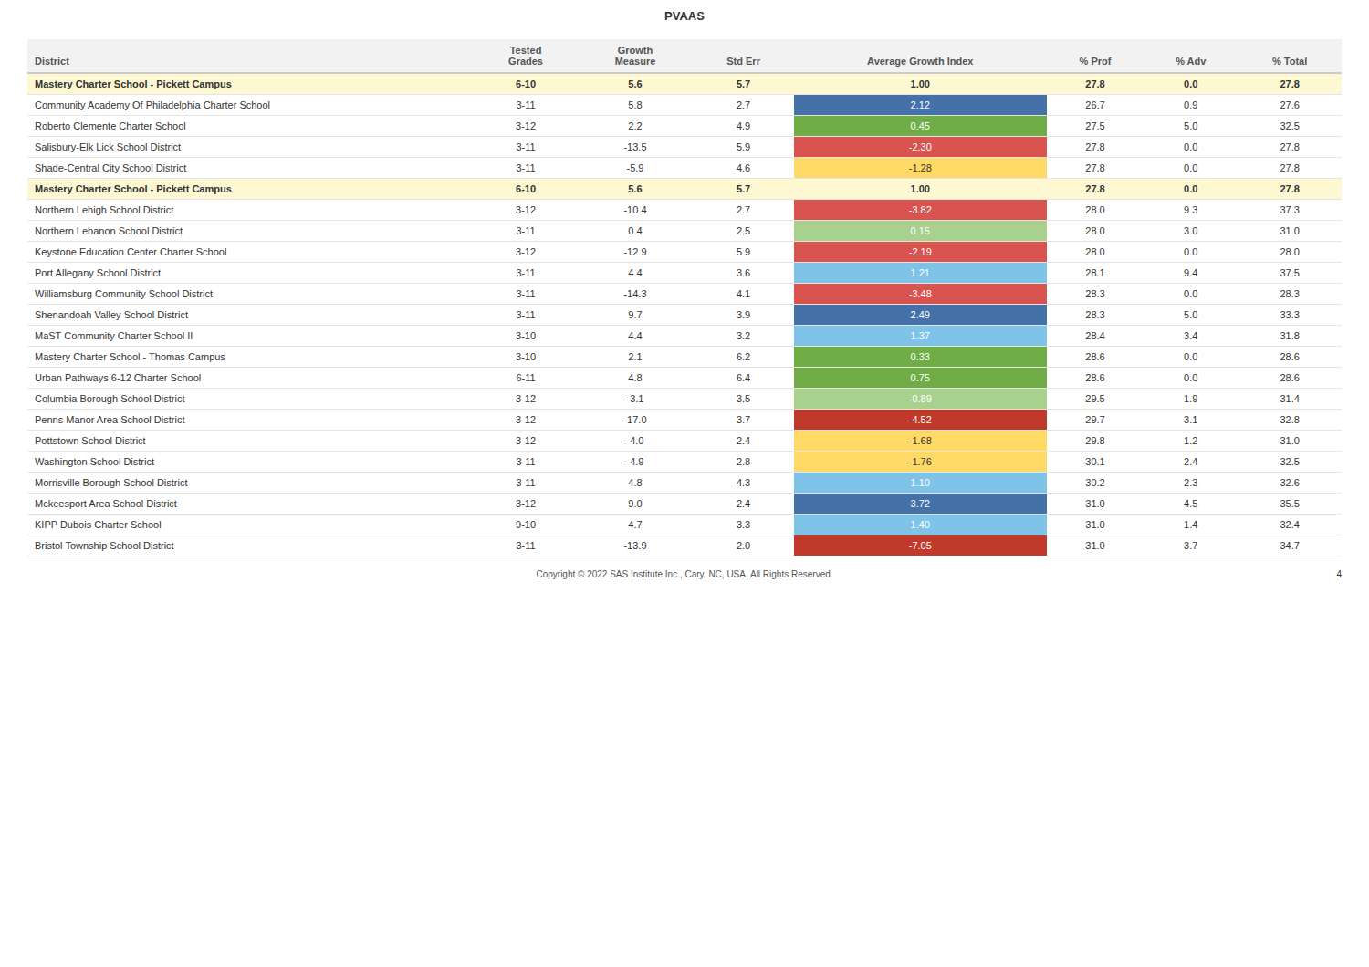PVAAS
| District | Tested Grades | Growth Measure | Std Err | Average Growth Index | % Prof | % Adv | % Total |
| --- | --- | --- | --- | --- | --- | --- | --- |
| Mastery Charter School - Pickett Campus | 6-10 | 5.6 | 5.7 | 1.00 | 27.8 | 0.0 | 27.8 |
| Community Academy Of Philadelphia Charter School | 3-11 | 5.8 | 2.7 | 2.12 | 26.7 | 0.9 | 27.6 |
| Roberto Clemente Charter School | 3-12 | 2.2 | 4.9 | 0.45 | 27.5 | 5.0 | 32.5 |
| Salisbury-Elk Lick School District | 3-11 | -13.5 | 5.9 | -2.30 | 27.8 | 0.0 | 27.8 |
| Shade-Central City School District | 3-11 | -5.9 | 4.6 | -1.28 | 27.8 | 0.0 | 27.8 |
| Mastery Charter School - Pickett Campus | 6-10 | 5.6 | 5.7 | 1.00 | 27.8 | 0.0 | 27.8 |
| Northern Lehigh School District | 3-12 | -10.4 | 2.7 | -3.82 | 28.0 | 9.3 | 37.3 |
| Northern Lebanon School District | 3-11 | 0.4 | 2.5 | 0.15 | 28.0 | 3.0 | 31.0 |
| Keystone Education Center Charter School | 3-12 | -12.9 | 5.9 | -2.19 | 28.0 | 0.0 | 28.0 |
| Port Allegany School District | 3-11 | 4.4 | 3.6 | 1.21 | 28.1 | 9.4 | 37.5 |
| Williamsburg Community School District | 3-11 | -14.3 | 4.1 | -3.48 | 28.3 | 0.0 | 28.3 |
| Shenandoah Valley School District | 3-11 | 9.7 | 3.9 | 2.49 | 28.3 | 5.0 | 33.3 |
| MaST Community Charter School II | 3-10 | 4.4 | 3.2 | 1.37 | 28.4 | 3.4 | 31.8 |
| Mastery Charter School - Thomas Campus | 3-10 | 2.1 | 6.2 | 0.33 | 28.6 | 0.0 | 28.6 |
| Urban Pathways 6-12 Charter School | 6-11 | 4.8 | 6.4 | 0.75 | 28.6 | 0.0 | 28.6 |
| Columbia Borough School District | 3-12 | -3.1 | 3.5 | -0.89 | 29.5 | 1.9 | 31.4 |
| Penns Manor Area School District | 3-12 | -17.0 | 3.7 | -4.52 | 29.7 | 3.1 | 32.8 |
| Pottstown School District | 3-12 | -4.0 | 2.4 | -1.68 | 29.8 | 1.2 | 31.0 |
| Washington School District | 3-11 | -4.9 | 2.8 | -1.76 | 30.1 | 2.4 | 32.5 |
| Morrisville Borough School District | 3-11 | 4.8 | 4.3 | 1.10 | 30.2 | 2.3 | 32.6 |
| Mckeesport Area School District | 3-12 | 9.0 | 2.4 | 3.72 | 31.0 | 4.5 | 35.5 |
| KIPP Dubois Charter School | 9-10 | 4.7 | 3.3 | 1.40 | 31.0 | 1.4 | 32.4 |
| Bristol Township School District | 3-11 | -13.9 | 2.0 | -7.05 | 31.0 | 3.7 | 34.7 |
Copyright © 2022 SAS Institute Inc., Cary, NC, USA. All Rights Reserved. 4